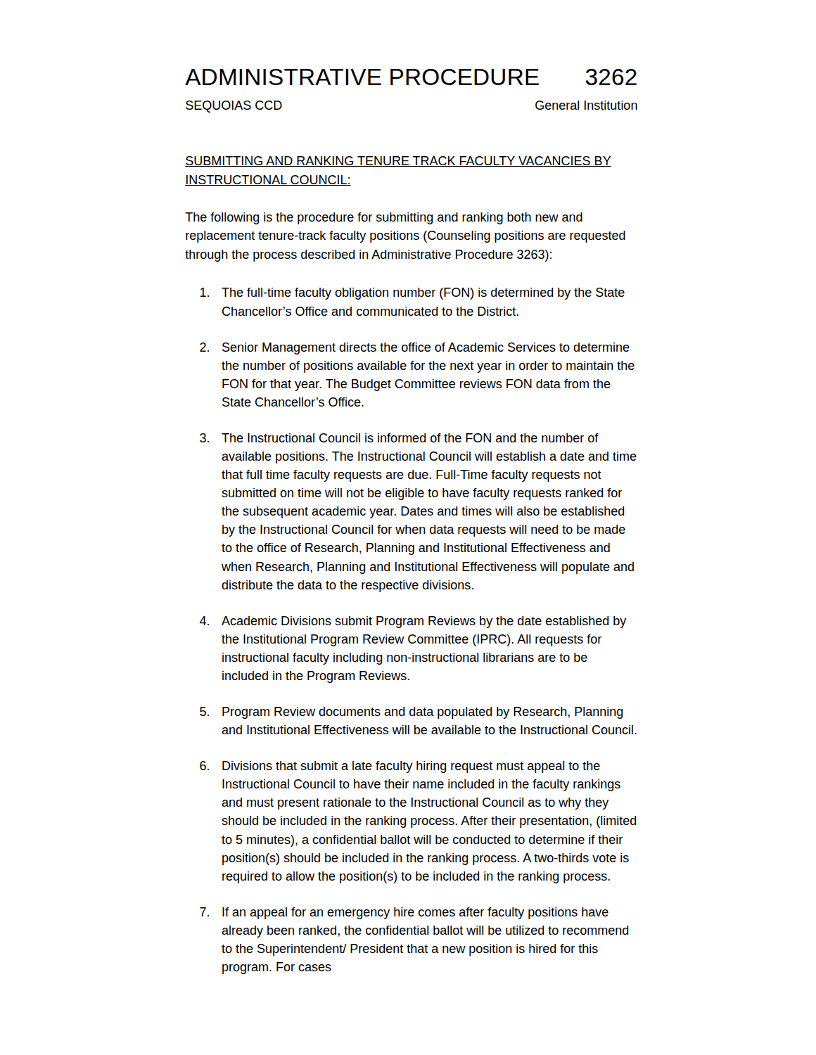ADMINISTRATIVE PROCEDURE 3262
SEQUOIAS CCD General Institution
SUBMITTING AND RANKING TENURE TRACK FACULTY VACANCIES BY INSTRUCTIONAL COUNCIL:
The following is the procedure for submitting and ranking both new and replacement tenure-track faculty positions (Counseling positions are requested through the process described in Administrative Procedure 3263):
The full-time faculty obligation number (FON) is determined by the State Chancellor’s Office and communicated to the District.
Senior Management directs the office of Academic Services to determine the number of positions available for the next year in order to maintain the FON for that year. The Budget Committee reviews FON data from the State Chancellor’s Office.
The Instructional Council is informed of the FON and the number of available positions. The Instructional Council will establish a date and time that full time faculty requests are due. Full-Time faculty requests not submitted on time will not be eligible to have faculty requests ranked for the subsequent academic year. Dates and times will also be established by the Instructional Council for when data requests will need to be made to the office of Research, Planning and Institutional Effectiveness and when Research, Planning and Institutional Effectiveness will populate and distribute the data to the respective divisions.
Academic Divisions submit Program Reviews by the date established by the Institutional Program Review Committee (IPRC). All requests for instructional faculty including non-instructional librarians are to be included in the Program Reviews.
Program Review documents and data populated by Research, Planning and Institutional Effectiveness will be available to the Instructional Council.
Divisions that submit a late faculty hiring request must appeal to the Instructional Council to have their name included in the faculty rankings and must present rationale to the Instructional Council as to why they should be included in the ranking process. After their presentation, (limited to 5 minutes), a confidential ballot will be conducted to determine if their position(s) should be included in the ranking process. A two-thirds vote is required to allow the position(s) to be included in the ranking process.
If an appeal for an emergency hire comes after faculty positions have already been ranked, the confidential ballot will be utilized to recommend to the Superintendent/ President that a new position is hired for this program. For cases